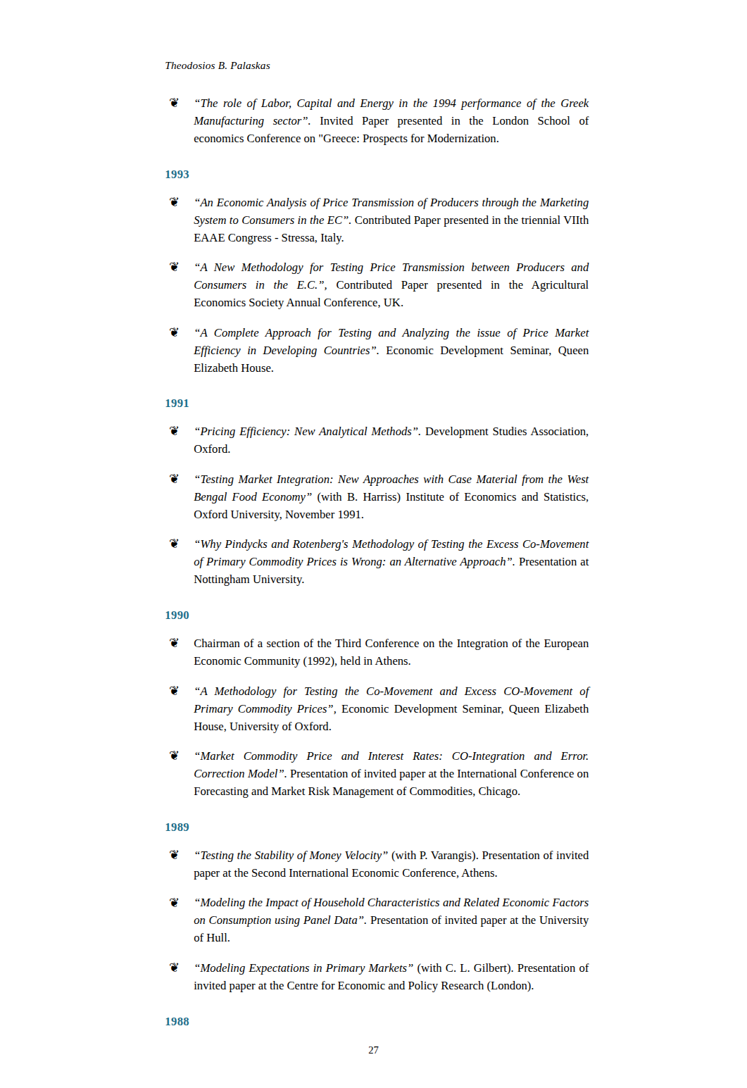Theodosios B. Palaskas
“The role of Labor, Capital and Energy in the 1994 performance of the Greek Manufacturing sector”. Invited Paper presented in the London School of economics Conference on "Greece: Prospects for Modernization.
1993
“An Economic Analysis of Price Transmission of Producers through the Marketing System to Consumers in the EC”. Contributed Paper presented in the triennial VIIth EAAE Congress - Stressa, Italy.
“A New Methodology for Testing Price Transmission between Producers and Consumers in the E.C.”, Contributed Paper presented in the Agricultural Economics Society Annual Conference, UK.
“A Complete Approach for Testing and Analyzing the issue of Price Market Efficiency in Developing Countries”. Economic Development Seminar, Queen Elizabeth House.
1991
“Pricing Efficiency: New Analytical Methods”. Development Studies Association, Oxford.
“Testing Market Integration: New Approaches with Case Material from the West Bengal Food Economy” (with B. Harriss) Institute of Economics and Statistics, Oxford University, November 1991.
“Why Pindycks and Rotenberg's Methodology of Testing the Excess Co-Movement of Primary Commodity Prices is Wrong: an Alternative Approach”. Presentation at Nottingham University.
1990
Chairman of a section of the Third Conference on the Integration of the European Economic Community (1992), held in Athens.
“A Methodology for Testing the Co-Movement and Excess CO-Movement of Primary Commodity Prices”, Economic Development Seminar, Queen Elizabeth House, University of Oxford.
“Market Commodity Price and Interest Rates: CO-Integration and Error. Correction Model”. Presentation of invited paper at the International Conference on Forecasting and Market Risk Management of Commodities, Chicago.
1989
“Testing the Stability of Money Velocity” (with P. Varangis). Presentation of invited paper at the Second International Economic Conference, Athens.
“Modeling the Impact of Household Characteristics and Related Economic Factors on Consumption using Panel Data”. Presentation of invited paper at the University of Hull.
“Modeling Expectations in Primary Markets” (with C. L. Gilbert). Presentation of invited paper at the Centre for Economic and Policy Research (London).
1988
27